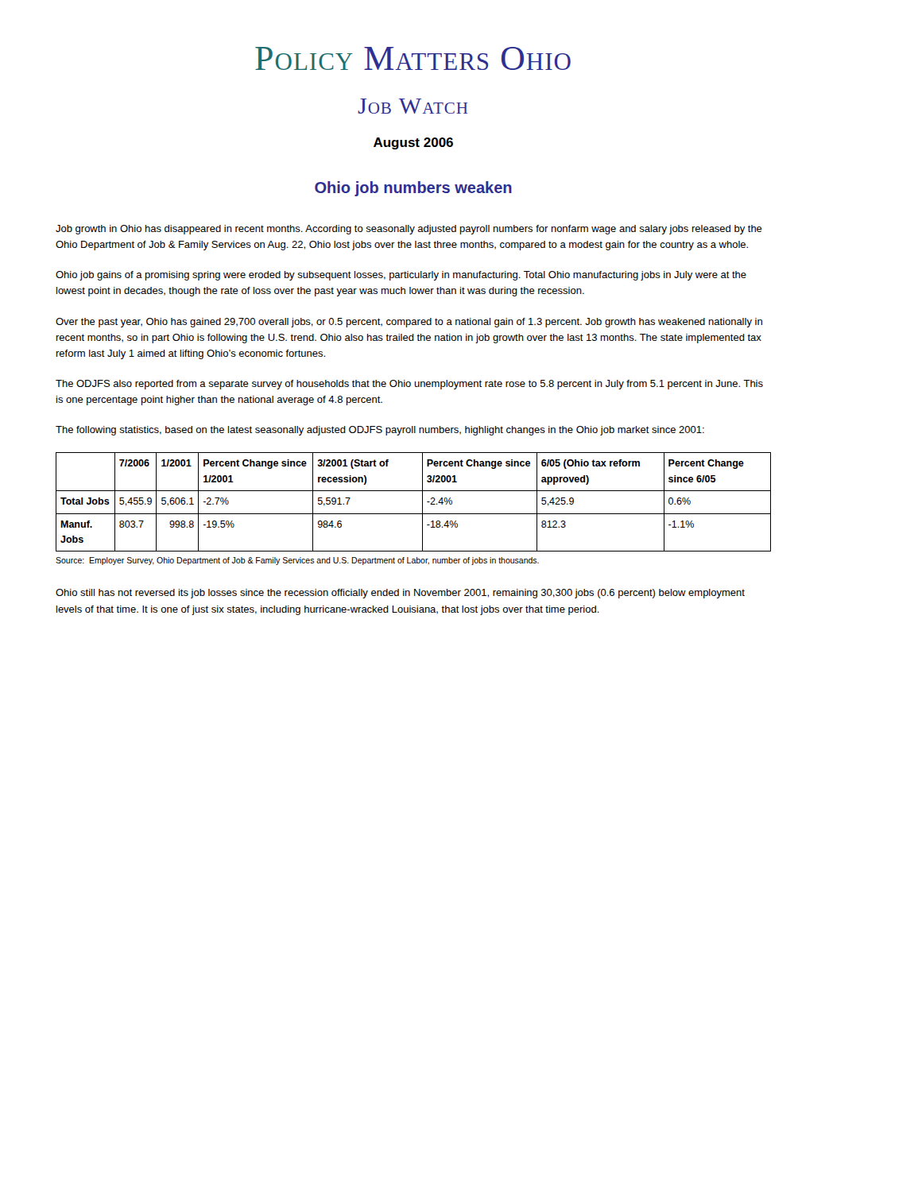Policy Matters Ohio
Job Watch
August 2006
Ohio job numbers weaken
Job growth in Ohio has disappeared in recent months. According to seasonally adjusted payroll numbers for nonfarm wage and salary jobs released by the Ohio Department of Job & Family Services on Aug. 22, Ohio lost jobs over the last three months, compared to a modest gain for the country as a whole.
Ohio job gains of a promising spring were eroded by subsequent losses, particularly in manufacturing. Total Ohio manufacturing jobs in July were at the lowest point in decades, though the rate of loss over the past year was much lower than it was during the recession.
Over the past year, Ohio has gained 29,700 overall jobs, or 0.5 percent, compared to a national gain of 1.3 percent. Job growth has weakened nationally in recent months, so in part Ohio is following the U.S. trend. Ohio also has trailed the nation in job growth over the last 13 months. The state implemented tax reform last July 1 aimed at lifting Ohio’s economic fortunes.
The ODJFS also reported from a separate survey of households that the Ohio unemployment rate rose to 5.8 percent in July from 5.1 percent in June. This is one percentage point higher than the national average of 4.8 percent.
The following statistics, based on the latest seasonally adjusted ODJFS payroll numbers, highlight changes in the Ohio job market since 2001:
| | 7/2006 | 1/2001 | Percent Change since 1/2001 | 3/2001 (Start of recession) | Percent Change since 3/2001 | 6/05 (Ohio tax reform approved) | Percent Change since 6/05 |
| --- | --- | --- | --- | --- | --- | --- | --- |
| Total Jobs | 5,455.9 | 5,606.1 | -2.7% | 5,591.7 | -2.4% | 5,425.9 | 0.6% |
| Manuf. Jobs | 803.7 | 998.8 | -19.5% | 984.6 | -18.4% | 812.3 | -1.1% |
Source: Employer Survey, Ohio Department of Job & Family Services and U.S. Department of Labor, number of jobs in thousands.
Ohio still has not reversed its job losses since the recession officially ended in November 2001, remaining 30,300 jobs (0.6 percent) below employment levels of that time. It is one of just six states, including hurricane-wracked Louisiana, that lost jobs over that time period.